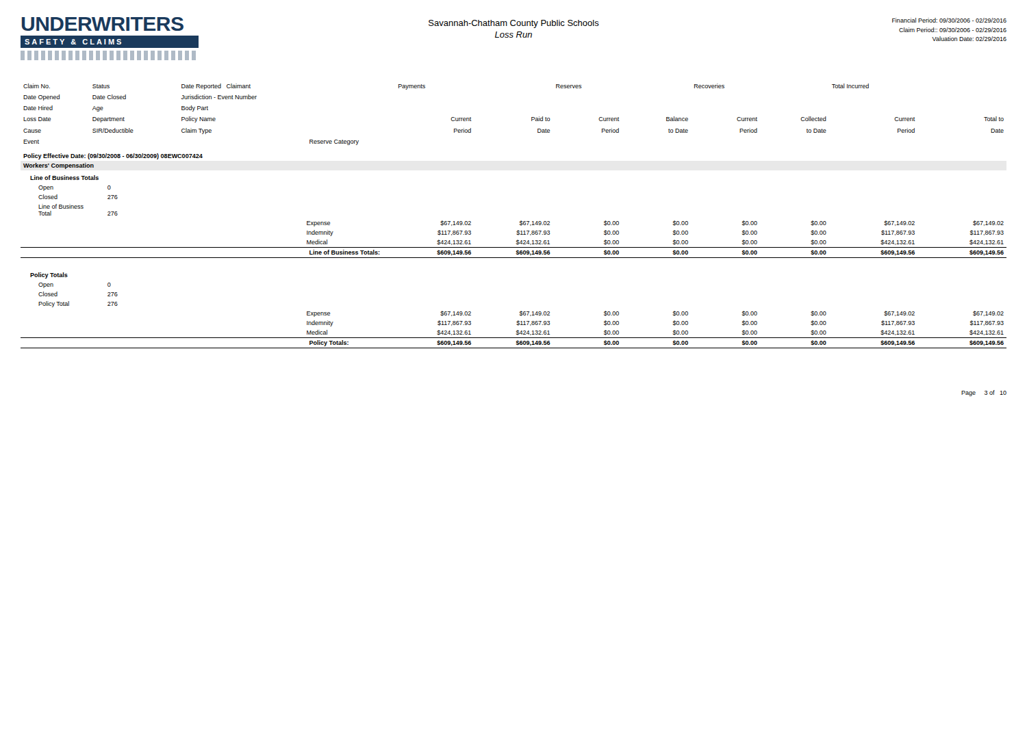UNDERWRITERS
SAFETY & CLAIMS
Savannah-Chatham County Public Schools
Loss Run
Financial Period: 09/30/2006 - 02/29/2016
Claim Period:: 09/30/2006 - 02/29/2016
Valuation Date: 02/29/2016
| Claim No. | Status | Date Reported Claimant | | Payments | Reserves | Recoveries | Total Incurred |
| --- | --- | --- | --- | --- | --- | --- | --- |
| Date Opened | Date Closed | Jurisdiction - Event Number | | | | | | | | | |
| Date Hired | Age | Body Part | | | | | | | | | |
| Loss Date | Department | Policy Name | | Current | Paid to | Current | Balance | Current | Collected | Current | Total to |
| Cause | SIR/Deductible | Claim Type | | Period | Date | Period | to Date | Period | to Date | Period | Date |
| Event | | | Reserve Category | | | | | | | | |
| Policy Effective Date: (09/30/2008 - 06/30/2009) 08EWC007424 |
| Workers' Compensation |
| Line of Business Totals |
| Open | 0 | | | | | | | | | | |
| Closed | 276 | | | | | | | | | | |
| Line of Business Total | 276 | | | | | | | | | | |
| | | | Expense | $67,149.02 | $67,149.02 | $0.00 | $0.00 | $0.00 | $0.00 | $67,149.02 | $67,149.02 |
| | | | Indemnity | $117,867.93 | $117,867.93 | $0.00 | $0.00 | $0.00 | $0.00 | $117,867.93 | $117,867.93 |
| | | | Medical | $424,132.61 | $424,132.61 | $0.00 | $0.00 | $0.00 | $0.00 | $424,132.61 | $424,132.61 |
| | Line of Business Totals: | $609,149.56 | $609,149.56 | $0.00 | $0.00 | $0.00 | $0.00 | $609,149.56 | $609,149.56 |
| Policy Totals |
| Open | 0 | | | | | | | | | | |
| Closed | 276 | | | | | | | | | | |
| Policy Total | 276 | | | | | | | | | | |
| | | | Expense | $67,149.02 | $67,149.02 | $0.00 | $0.00 | $0.00 | $0.00 | $67,149.02 | $67,149.02 |
| | | | Indemnity | $117,867.93 | $117,867.93 | $0.00 | $0.00 | $0.00 | $0.00 | $117,867.93 | $117,867.93 |
| | | | Medical | $424,132.61 | $424,132.61 | $0.00 | $0.00 | $0.00 | $0.00 | $424,132.61 | $424,132.61 |
| | Policy Totals: | $609,149.56 | $609,149.56 | $0.00 | $0.00 | $0.00 | $0.00 | $609,149.56 | $609,149.56 |
Page 3 of 10